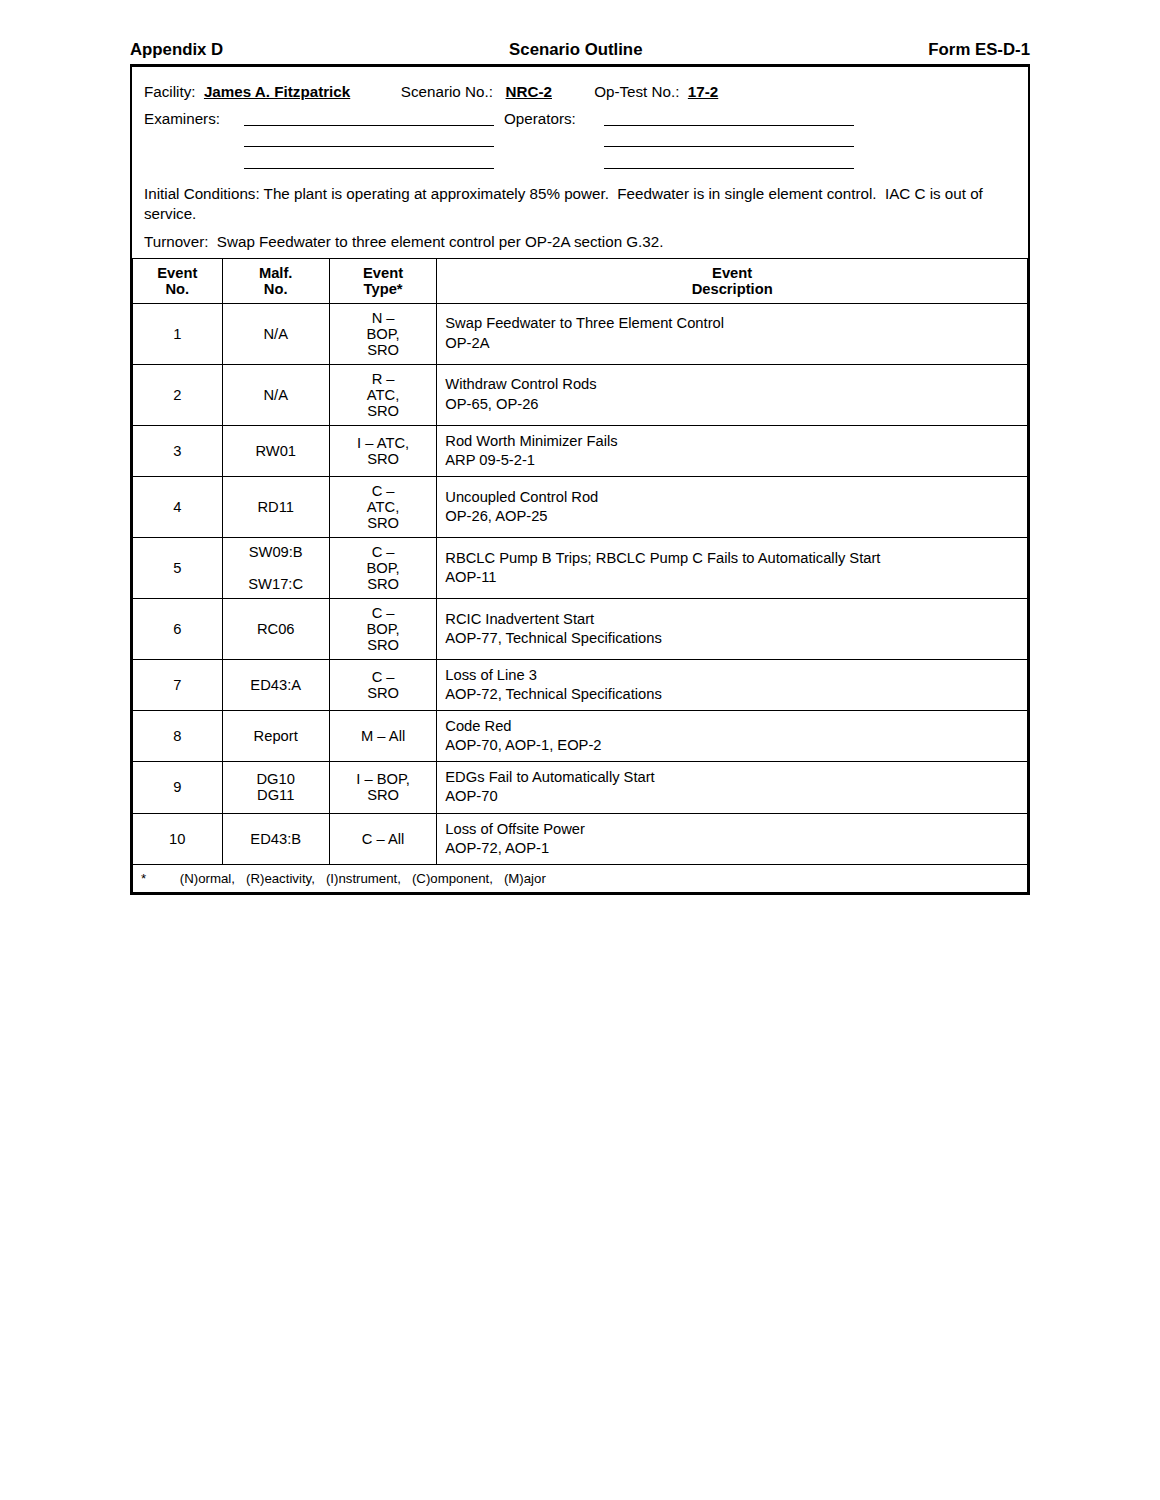Appendix D
Scenario Outline
Form ES-D-1
Facility: James A. Fitzpatrick Scenario No.: NRC-2 Op-Test No.: 17-2
Examiners:
Operators:
Initial Conditions: The plant is operating at approximately 85% power. Feedwater is in single element control. IAC C is out of service.
Turnover: Swap Feedwater to three element control per OP-2A section G.32.
| Event No. | Malf. No. | Event Type* | Event Description |
| --- | --- | --- | --- |
| 1 | N/A | N – BOP, SRO | Swap Feedwater to Three Element Control OP-2A |
| 2 | N/A | R – ATC, SRO | Withdraw Control Rods OP-65, OP-26 |
| 3 | RW01 | I – ATC, SRO | Rod Worth Minimizer Fails ARP 09-5-2-1 |
| 4 | RD11 | C – ATC, SRO | Uncoupled Control Rod OP-26, AOP-25 |
| 5 | SW09:B SW17:C | C – BOP, SRO | RBCLC Pump B Trips; RBCLC Pump C Fails to Automatically Start AOP-11 |
| 6 | RC06 | C – BOP, SRO | RCIC Inadvertent Start AOP-77, Technical Specifications |
| 7 | ED43:A | C – SRO | Loss of Line 3 AOP-72, Technical Specifications |
| 8 | Report | M – All | Code Red AOP-70, AOP-1, EOP-2 |
| 9 | DG10 DG11 | I – BOP, SRO | EDGs Fail to Automatically Start AOP-70 |
| 10 | ED43:B | C – All | Loss of Offsite Power AOP-72, AOP-1 |
| * (N)ormal, (R)eactivity, (I)nstrument, (C)omponent, (M)ajor |